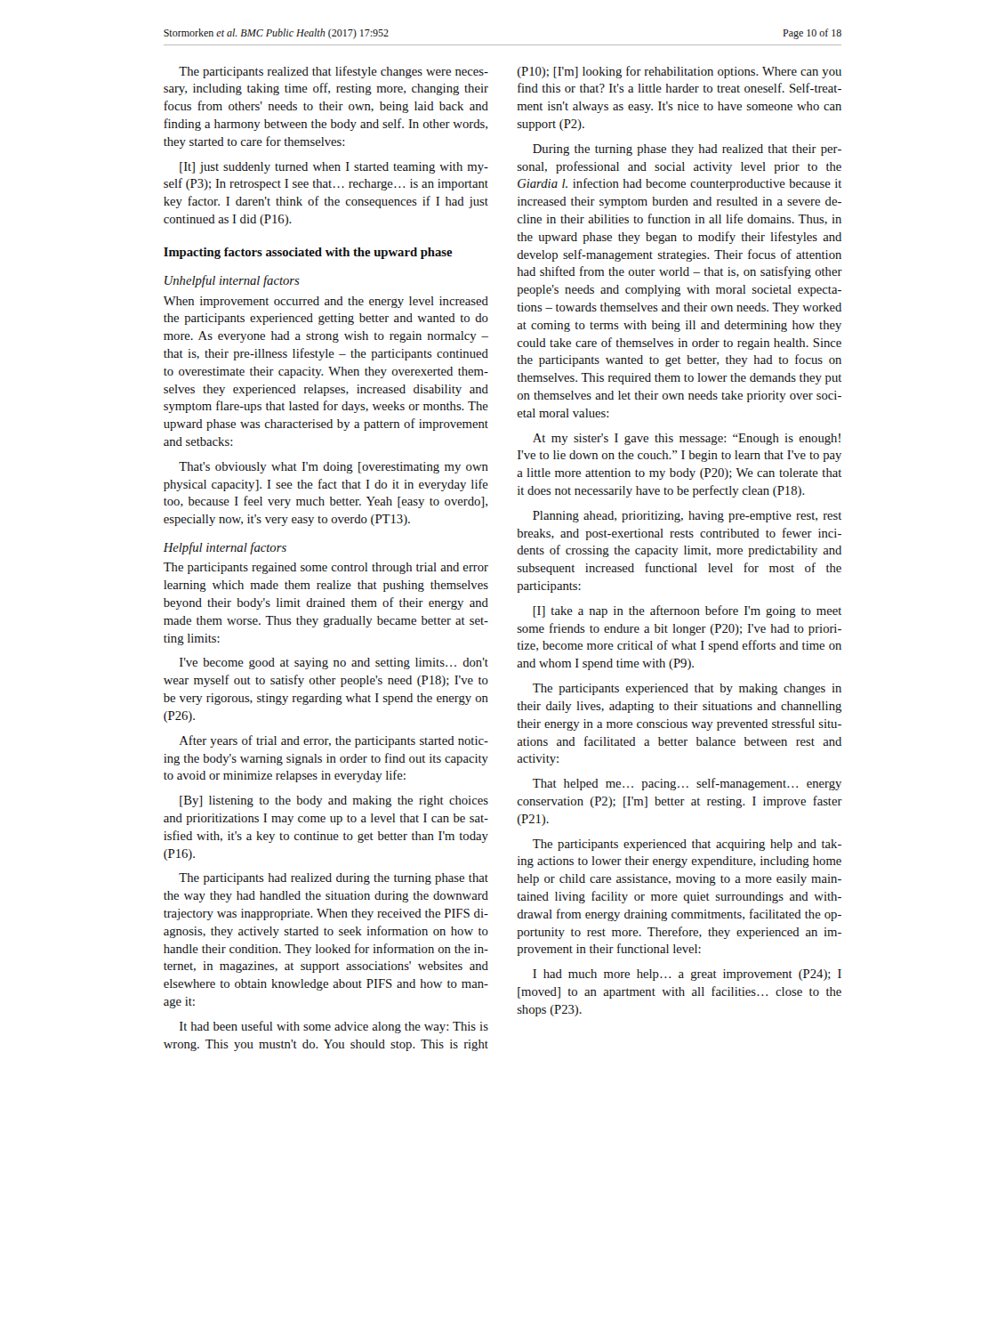Stormorken et al. BMC Public Health (2017) 17:952 Page 10 of 18
The participants realized that lifestyle changes were necessary, including taking time off, resting more, changing their focus from others' needs to their own, being laid back and finding a harmony between the body and self. In other words, they started to care for themselves:
[It] just suddenly turned when I started teaming with myself (P3); In retrospect I see that… recharge… is an important key factor. I daren't think of the consequences if I had just continued as I did (P16).
Impacting factors associated with the upward phase
Unhelpful internal factors
When improvement occurred and the energy level increased the participants experienced getting better and wanted to do more. As everyone had a strong wish to regain normalcy – that is, their pre-illness lifestyle – the participants continued to overestimate their capacity. When they overexerted themselves they experienced relapses, increased disability and symptom flare-ups that lasted for days, weeks or months. The upward phase was characterised by a pattern of improvement and setbacks:
That's obviously what I'm doing [overestimating my own physical capacity]. I see the fact that I do it in everyday life too, because I feel very much better. Yeah [easy to overdo], especially now, it's very easy to overdo (PT13).
Helpful internal factors
The participants regained some control through trial and error learning which made them realize that pushing themselves beyond their body's limit drained them of their energy and made them worse. Thus they gradually became better at setting limits:
I've become good at saying no and setting limits… don't wear myself out to satisfy other people's need (P18); I've to be very rigorous, stingy regarding what I spend the energy on (P26).
After years of trial and error, the participants started noticing the body's warning signals in order to find out its capacity to avoid or minimize relapses in everyday life:
[By] listening to the body and making the right choices and prioritizations I may come up to a level that I can be satisfied with, it's a key to continue to get better than I'm today (P16).
The participants had realized during the turning phase that the way they had handled the situation during the downward trajectory was inappropriate. When they received the PIFS diagnosis, they actively started to seek information on how to handle their condition. They looked for information on the internet, in magazines, at support associations' websites and elsewhere to obtain knowledge about PIFS and how to manage it:
It had been useful with some advice along the way: This is wrong. This you mustn't do. You should stop. This is right (P10); [I'm] looking for rehabilitation options. Where can you find this or that? It's a little harder to treat oneself. Self-treatment isn't always as easy. It's nice to have someone who can support (P2).
During the turning phase they had realized that their personal, professional and social activity level prior to the Giardia l. infection had become counterproductive because it increased their symptom burden and resulted in a severe decline in their abilities to function in all life domains. Thus, in the upward phase they began to modify their lifestyles and develop self-management strategies. Their focus of attention had shifted from the outer world – that is, on satisfying other people's needs and complying with moral societal expectations – towards themselves and their own needs. They worked at coming to terms with being ill and determining how they could take care of themselves in order to regain health. Since the participants wanted to get better, they had to focus on themselves. This required them to lower the demands they put on themselves and let their own needs take priority over societal moral values:
At my sister's I gave this message: “Enough is enough! I've to lie down on the couch.” I begin to learn that I've to pay a little more attention to my body (P20); We can tolerate that it does not necessarily have to be perfectly clean (P18).
Planning ahead, prioritizing, having pre-emptive rest, rest breaks, and post-exertional rests contributed to fewer incidents of crossing the capacity limit, more predictability and subsequent increased functional level for most of the participants:
[I] take a nap in the afternoon before I'm going to meet some friends to endure a bit longer (P20); I've had to prioritize, become more critical of what I spend efforts and time on and whom I spend time with (P9).
The participants experienced that by making changes in their daily lives, adapting to their situations and channelling their energy in a more conscious way prevented stressful situations and facilitated a better balance between rest and activity:
That helped me… pacing… self-management… energy conservation (P2); [I'm] better at resting. I improve faster (P21).
The participants experienced that acquiring help and taking actions to lower their energy expenditure, including home help or child care assistance, moving to a more easily maintained living facility or more quiet surroundings and withdrawal from energy draining commitments, facilitated the opportunity to rest more. Therefore, they experienced an improvement in their functional level:
I had much more help… a great improvement (P24); I [moved] to an apartment with all facilities… close to the shops (P23).